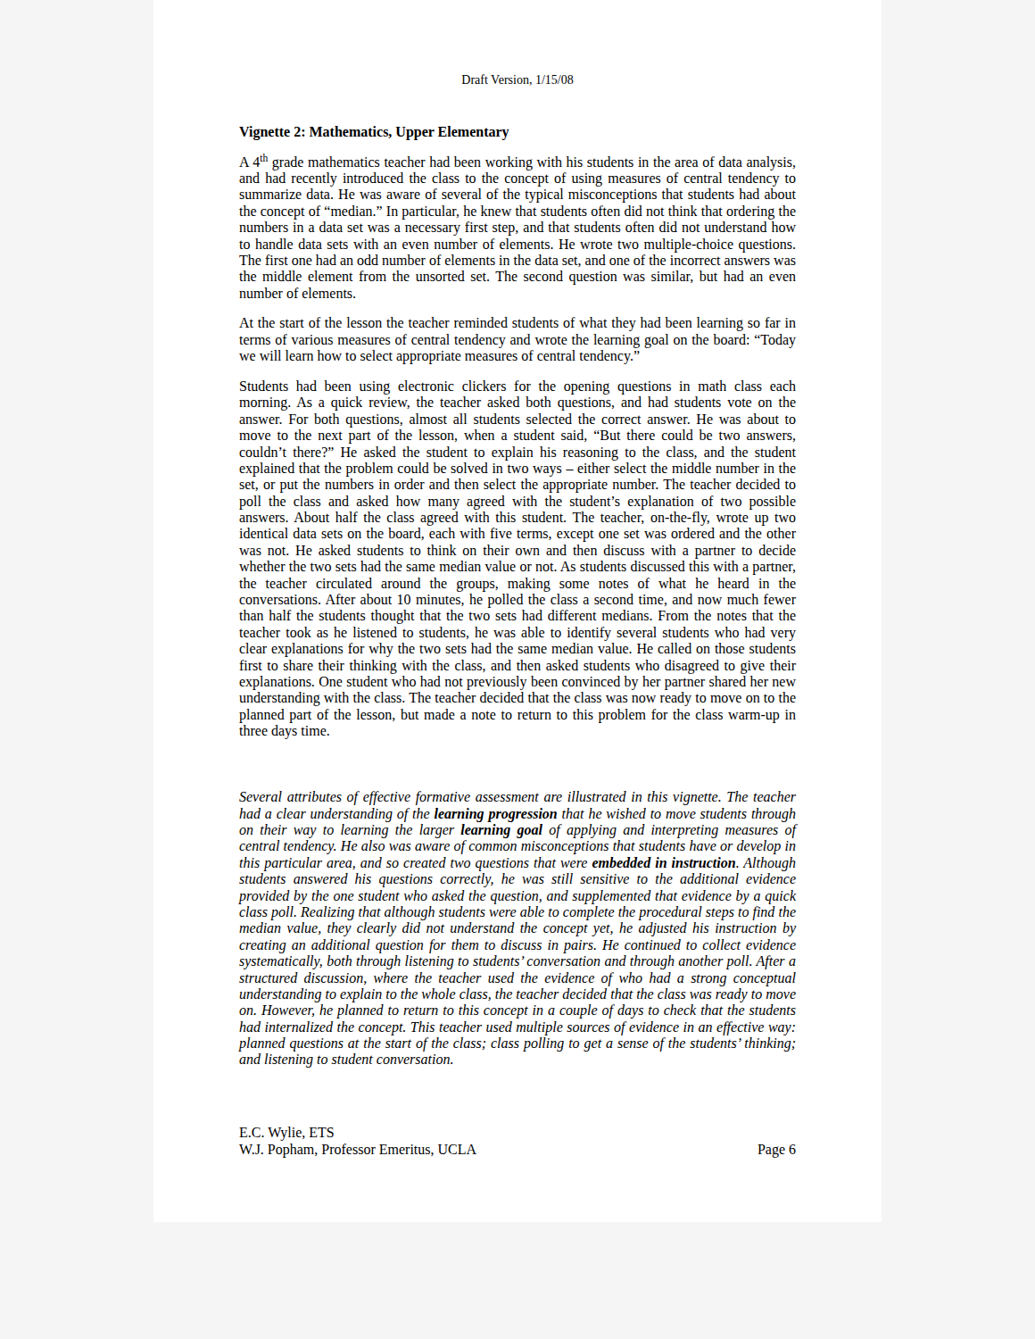Draft Version, 1/15/08
Vignette 2: Mathematics, Upper Elementary
A 4th grade mathematics teacher had been working with his students in the area of data analysis, and had recently introduced the class to the concept of using measures of central tendency to summarize data. He was aware of several of the typical misconceptions that students had about the concept of “median.” In particular, he knew that students often did not think that ordering the numbers in a data set was a necessary first step, and that students often did not understand how to handle data sets with an even number of elements. He wrote two multiple-choice questions. The first one had an odd number of elements in the data set, and one of the incorrect answers was the middle element from the unsorted set. The second question was similar, but had an even number of elements.
At the start of the lesson the teacher reminded students of what they had been learning so far in terms of various measures of central tendency and wrote the learning goal on the board: “Today we will learn how to select appropriate measures of central tendency.”
Students had been using electronic clickers for the opening questions in math class each morning. As a quick review, the teacher asked both questions, and had students vote on the answer. For both questions, almost all students selected the correct answer. He was about to move to the next part of the lesson, when a student said, “But there could be two answers, couldn’t there?” He asked the student to explain his reasoning to the class, and the student explained that the problem could be solved in two ways – either select the middle number in the set, or put the numbers in order and then select the appropriate number. The teacher decided to poll the class and asked how many agreed with the student’s explanation of two possible answers. About half the class agreed with this student. The teacher, on-the-fly, wrote up two identical data sets on the board, each with five terms, except one set was ordered and the other was not. He asked students to think on their own and then discuss with a partner to decide whether the two sets had the same median value or not. As students discussed this with a partner, the teacher circulated around the groups, making some notes of what he heard in the conversations. After about 10 minutes, he polled the class a second time, and now much fewer than half the students thought that the two sets had different medians. From the notes that the teacher took as he listened to students, he was able to identify several students who had very clear explanations for why the two sets had the same median value. He called on those students first to share their thinking with the class, and then asked students who disagreed to give their explanations. One student who had not previously been convinced by her partner shared her new understanding with the class. The teacher decided that the class was now ready to move on to the planned part of the lesson, but made a note to return to this problem for the class warm-up in three days time.
Several attributes of effective formative assessment are illustrated in this vignette. The teacher had a clear understanding of the learning progression that he wished to move students through on their way to learning the larger learning goal of applying and interpreting measures of central tendency. He also was aware of common misconceptions that students have or develop in this particular area, and so created two questions that were embedded in instruction. Although students answered his questions correctly, he was still sensitive to the additional evidence provided by the one student who asked the question, and supplemented that evidence by a quick class poll. Realizing that although students were able to complete the procedural steps to find the median value, they clearly did not understand the concept yet, he adjusted his instruction by creating an additional question for them to discuss in pairs. He continued to collect evidence systematically, both through listening to students’ conversation and through another poll. After a structured discussion, where the teacher used the evidence of who had a strong conceptual understanding to explain to the whole class, the teacher decided that the class was ready to move on. However, he planned to return to this concept in a couple of days to check that the students had internalized the concept. This teacher used multiple sources of evidence in an effective way: planned questions at the start of the class; class polling to get a sense of the students’ thinking; and listening to student conversation.
E.C. Wylie, ETS
W.J. Popham, Professor Emeritus, UCLA
Page 6